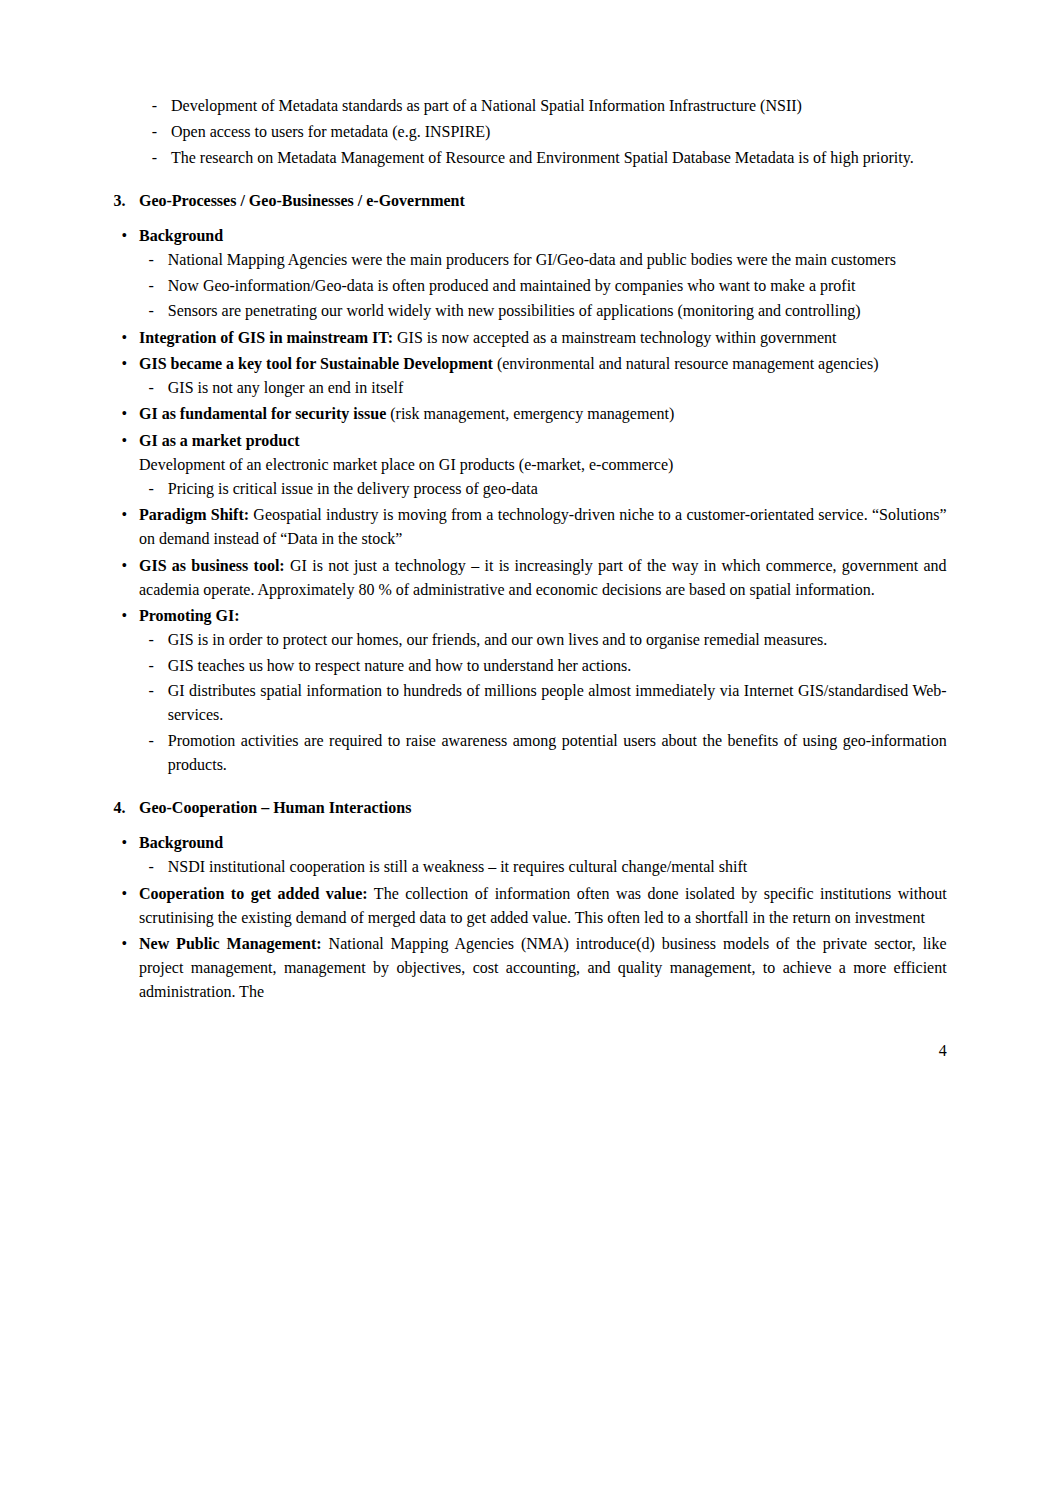Development of Metadata standards as part of a National Spatial Information Infrastructure (NSII)
Open access to users for metadata (e.g. INSPIRE)
The research on Metadata Management of Resource and Environment Spatial Database Metadata is of high priority.
3. Geo-Processes / Geo-Businesses / e-Government
Background
National Mapping Agencies were the main producers for GI/Geo-data and public bodies were the main customers
Now Geo-information/Geo-data is often produced and maintained by companies who want to make a profit
Sensors are penetrating our world widely with new possibilities of applications (monitoring and controlling)
Integration of GIS in mainstream IT: GIS is now accepted as a mainstream technology within government
GIS became a key tool for Sustainable Development (environmental and natural resource management agencies)
GIS is not any longer an end in itself
GI as fundamental for security issue (risk management, emergency management)
GI as a market product
Development of an electronic market place on GI products (e-market, e-commerce)
Pricing is critical issue in the delivery process of geo-data
Paradigm Shift: Geospatial industry is moving from a technology-driven niche to a customer-orientated service. “Solutions” on demand instead of “Data in the stock”
GIS as business tool: GI is not just a technology – it is increasingly part of the way in which commerce, government and academia operate. Approximately 80 % of administrative and economic decisions are based on spatial information.
Promoting GI:
GIS is in order to protect our homes, our friends, and our own lives and to organise remedial measures.
GIS teaches us how to respect nature and how to understand her actions.
GI distributes spatial information to hundreds of millions people almost immediately via Internet GIS/standardised Web-services.
Promotion activities are required to raise awareness among potential users about the benefits of using geo-information products.
4. Geo-Cooperation – Human Interactions
Background
NSDI institutional cooperation is still a weakness – it requires cultural change/mental shift
Cooperation to get added value: The collection of information often was done isolated by specific institutions without scrutinising the existing demand of merged data to get added value. This often led to a shortfall in the return on investment
New Public Management: National Mapping Agencies (NMA) introduce(d) business models of the private sector, like project management, management by objectives, cost accounting, and quality management, to achieve a more efficient administration. The
4